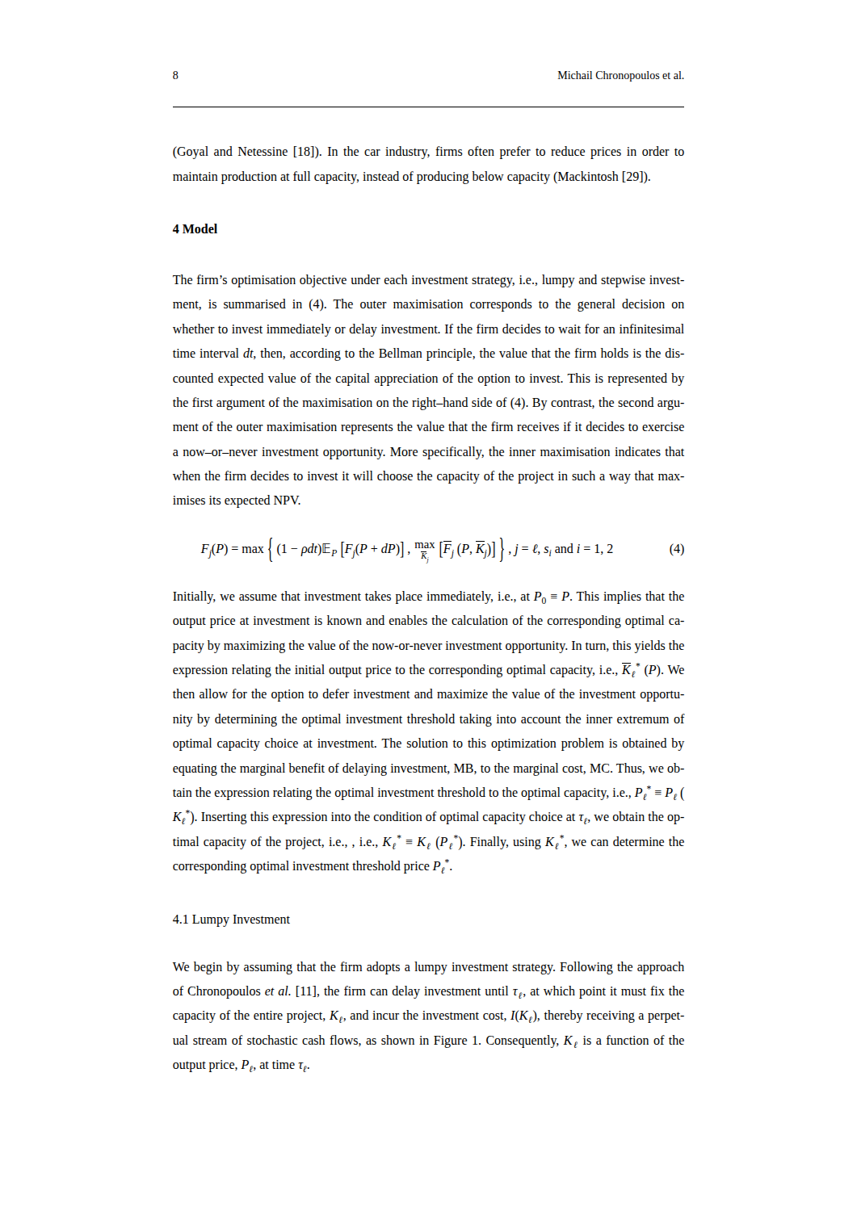8
Michail Chronopoulos et al.
(Goyal and Netessine [18]). In the car industry, firms often prefer to reduce prices in order to maintain production at full capacity, instead of producing below capacity (Mackintosh [29]).
4 Model
The firm’s optimisation objective under each investment strategy, i.e., lumpy and stepwise investment, is summarised in (4). The outer maximisation corresponds to the general decision on whether to invest immediately or delay investment. If the firm decides to wait for an infinitesimal time interval dt, then, according to the Bellman principle, the value that the firm holds is the discounted expected value of the capital appreciation of the option to invest. This is represented by the first argument of the maximisation on the right–hand side of (4). By contrast, the second argument of the outer maximisation represents the value that the firm receives if it decides to exercise a now–or–never investment opportunity. More specifically, the inner maximisation indicates that when the firm decides to invest it will choose the capacity of the project in such a way that maximises its expected NPV.
Fj(P) = max { (1 − ρdt)𝔼P [Fj(P + dP)] , max Kj [Fj (P, Kj)] } , j = ℓ, si and i = 1, 2
(4)
Initially, we assume that investment takes place immediately, i.e., at P0 ≡ P. This implies that the output price at investment is known and enables the calculation of the corresponding optimal capacity by maximizing the value of the now-or-never investment opportunity. In turn, this yields the expression relating the initial output price to the corresponding optimal capacity, i.e., Kℓ* (P). We then allow for the option to defer investment and maximize the value of the investment opportunity by determining the optimal investment threshold taking into account the inner extremum of optimal capacity choice at investment. The solution to this optimization problem is obtained by equating the marginal benefit of delaying investment, MB, to the marginal cost, MC. Thus, we obtain the expression relating the optimal investment threshold to the optimal capacity, i.e., Pℓ* ≡ Pℓ (Kℓ*). Inserting this expression into the condition of optimal capacity choice at τℓ, we obtain the optimal capacity of the project, i.e., , i.e., Kℓ* ≡ Kℓ (Pℓ*). Finally, using Kℓ*, we can determine the corresponding optimal investment threshold price Pℓ*.
4.1 Lumpy Investment
We begin by assuming that the firm adopts a lumpy investment strategy. Following the approach of Chronopoulos et al. [11], the firm can delay investment until τℓ, at which point it must fix the capacity of the entire project, Kℓ, and incur the investment cost, I(Kℓ), thereby receiving a perpetual stream of stochastic cash flows, as shown in Figure 1. Consequently, Kℓ is a function of the output price, Pℓ, at time τℓ.